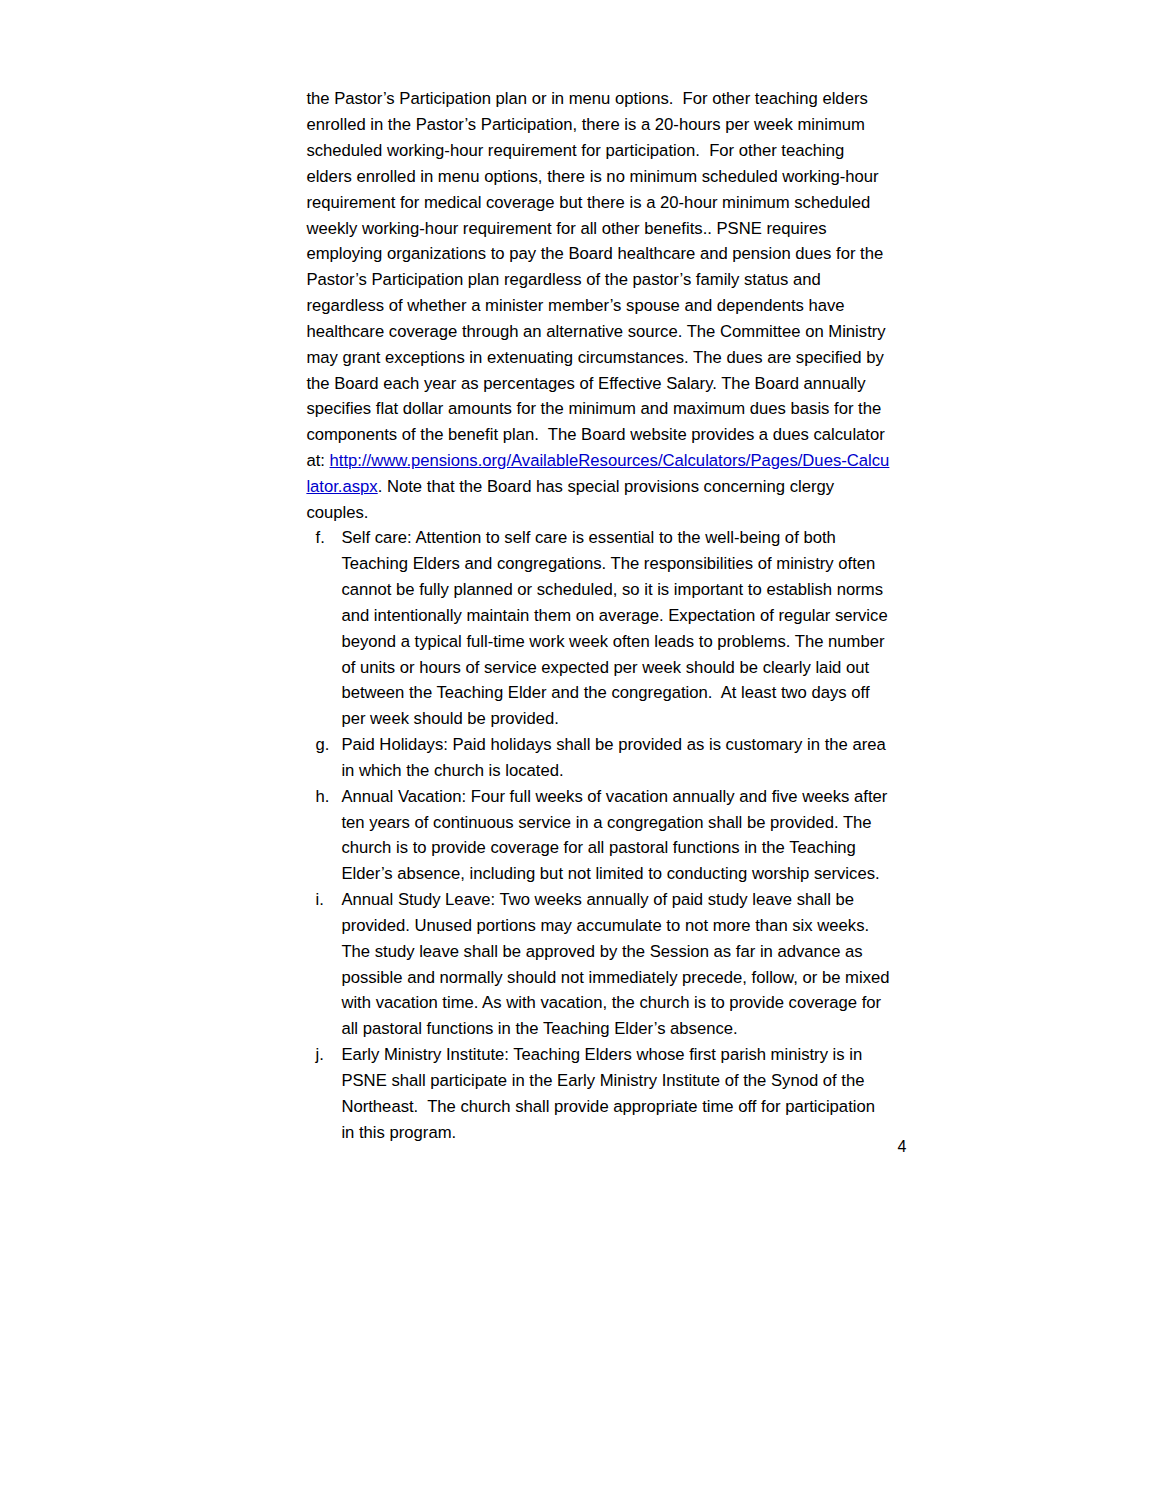the Pastor’s Participation plan or in menu options. For other teaching elders enrolled in the Pastor’s Participation, there is a 20-hours per week minimum scheduled working-hour requirement for participation. For other teaching elders enrolled in menu options, there is no minimum scheduled working-hour requirement for medical coverage but there is a 20-hour minimum scheduled weekly working-hour requirement for all other benefits.. PSNE requires employing organizations to pay the Board healthcare and pension dues for the Pastor’s Participation plan regardless of the pastor’s family status and regardless of whether a minister member’s spouse and dependents have healthcare coverage through an alternative source. The Committee on Ministry may grant exceptions in extenuating circumstances. The dues are specified by the Board each year as percentages of Effective Salary. The Board annually specifies flat dollar amounts for the minimum and maximum dues basis for the components of the benefit plan. The Board website provides a dues calculator at: http://www.pensions.org/AvailableResources/Calculators/Pages/Dues-Calculator.aspx. Note that the Board has special provisions concerning clergy couples.
f. Self care: Attention to self care is essential to the well-being of both Teaching Elders and congregations. The responsibilities of ministry often cannot be fully planned or scheduled, so it is important to establish norms and intentionally maintain them on average. Expectation of regular service beyond a typical full-time work week often leads to problems. The number of units or hours of service expected per week should be clearly laid out between the Teaching Elder and the congregation. At least two days off per week should be provided.
g. Paid Holidays: Paid holidays shall be provided as is customary in the area in which the church is located.
h. Annual Vacation: Four full weeks of vacation annually and five weeks after ten years of continuous service in a congregation shall be provided. The church is to provide coverage for all pastoral functions in the Teaching Elder’s absence, including but not limited to conducting worship services.
i. Annual Study Leave: Two weeks annually of paid study leave shall be provided. Unused portions may accumulate to not more than six weeks. The study leave shall be approved by the Session as far in advance as possible and normally should not immediately precede, follow, or be mixed with vacation time. As with vacation, the church is to provide coverage for all pastoral functions in the Teaching Elder’s absence.
j. Early Ministry Institute: Teaching Elders whose first parish ministry is in PSNE shall participate in the Early Ministry Institute of the Synod of the Northeast. The church shall provide appropriate time off for participation in this program.
4